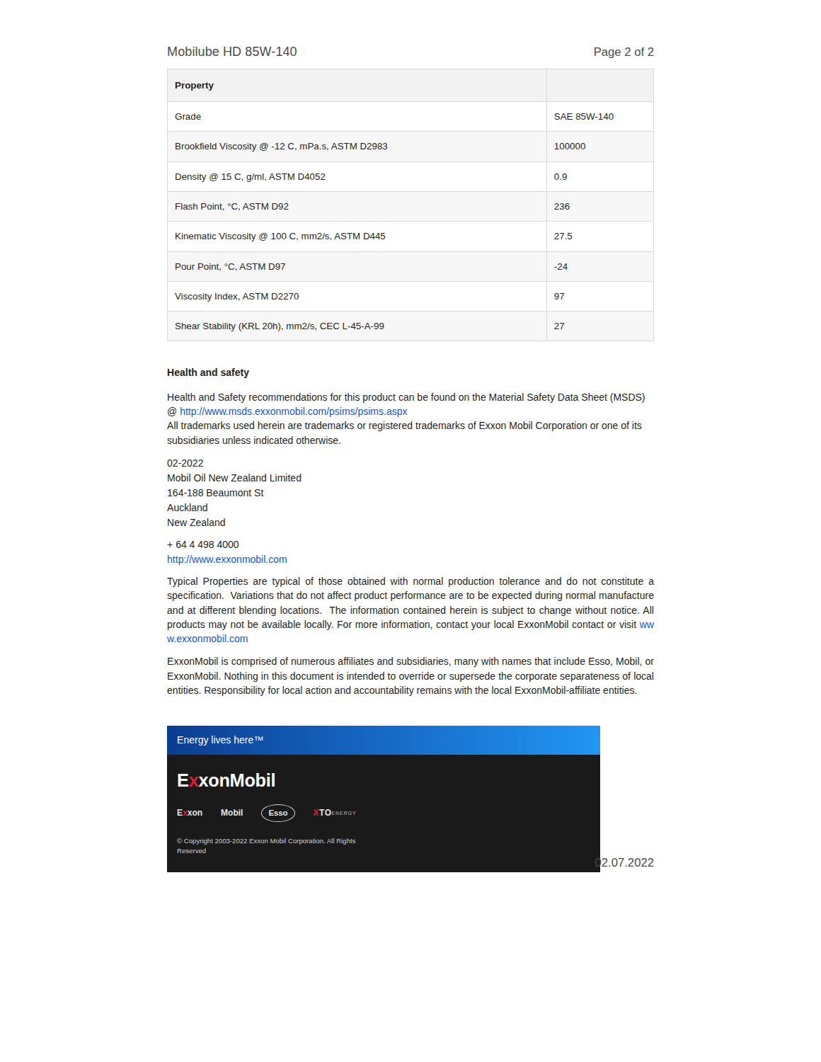Mobilube HD 85W-140
Page 2 of 2
| Property | |
| --- | --- |
| Grade | SAE 85W-140 |
| Brookfield Viscosity @ -12 C, mPa.s, ASTM D2983 | 100000 |
| Density @ 15 C, g/ml, ASTM D4052 | 0.9 |
| Flash Point, °C, ASTM D92 | 236 |
| Kinematic Viscosity @ 100 C, mm2/s, ASTM D445 | 27.5 |
| Pour Point, °C, ASTM D97 | -24 |
| Viscosity Index, ASTM D2270 | 97 |
| Shear Stability (KRL 20h), mm2/s, CEC L-45-A-99 | 27 |
Health and safety
Health and Safety recommendations for this product can be found on the Material Safety Data Sheet (MSDS) @ http://www.msds.exxonmobil.com/psims/psims.aspx
All trademarks used herein are trademarks or registered trademarks of Exxon Mobil Corporation or one of its subsidiaries unless indicated otherwise.
02-2022
Mobil Oil New Zealand Limited
164-188 Beaumont St
Auckland
New Zealand
+ 64 4 498 4000
http://www.exxonmobil.com
Typical Properties are typical of those obtained with normal production tolerance and do not constitute a specification. Variations that do not affect product performance are to be expected during normal manufacture and at different blending locations. The information contained herein is subject to change without notice. All products may not be available locally. For more information, contact your local ExxonMobil contact or visit www.exxonmobil.com
ExxonMobil is comprised of numerous affiliates and subsidiaries, many with names that include Esso, Mobil, or ExxonMobil. Nothing in this document is intended to override or supersede the corporate separateness of local entities. Responsibility for local action and accountability remains with the local ExxonMobil-affiliate entities.
Energy lives here™
ExxonMobil
Exxon Mobil Esso XTOENERGY
© Copyright 2003-2022 Exxon Mobil Corporation. All Rights Reserved
02.07.2022